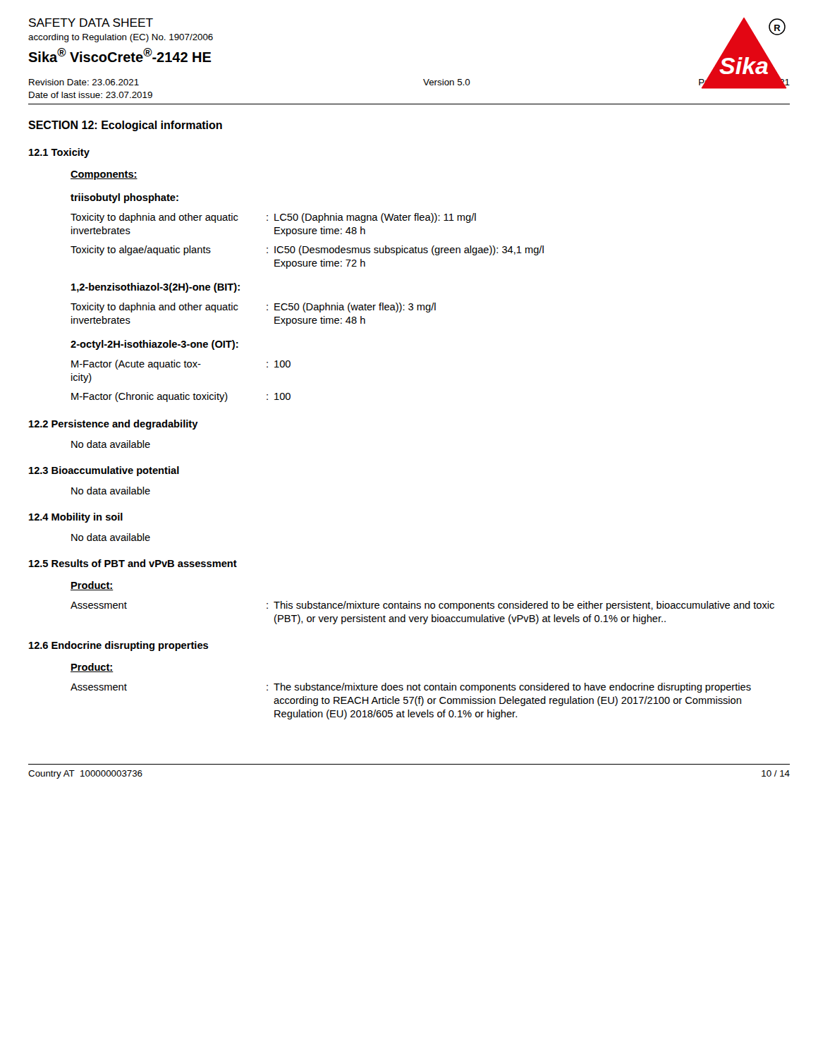SAFETY DATA SHEET
according to Regulation (EC) No. 1907/2006
Sika® ViscoCrete®-2142 HE
Sika R
Revision Date: 23.06.2021
Date of last issue: 23.07.2019
Version 5.0
Print Date 23.06.2021
SECTION 12: Ecological information
12.1 Toxicity
Components:
triisobutyl phosphate:
| Toxicity to daphnia and other aquatic invertebrates | : | LC50 (Daphnia magna (Water flea)): 11 mg/l Exposure time: 48 h |
| Toxicity to algae/aquatic plants | : | IC50 (Desmodesmus subspicatus (green algae)): 34,1 mg/l Exposure time: 72 h |
1,2-benzisothiazol-3(2H)-one (BIT):
| Toxicity to daphnia and other aquatic invertebrates | : | EC50 (Daphnia (water flea)): 3 mg/l Exposure time: 48 h |
2-octyl-2H-isothiazole-3-one (OIT):
| M-Factor (Acute aquatic tox- icity) | : | 100 |
| M-Factor (Chronic aquatic toxicity) | : | 100 |
12.2 Persistence and degradability
No data available
12.3 Bioaccumulative potential
No data available
12.4 Mobility in soil
No data available
12.5 Results of PBT and vPvB assessment
Product:
| Assessment | : | This substance/mixture contains no components considered to be either persistent, bioaccumulative and toxic (PBT), or very persistent and very bioaccumulative (vPvB) at levels of 0.1% or higher.. |
12.6 Endocrine disrupting properties
Product:
| Assessment | : | The substance/mixture does not contain components considered to have endocrine disrupting properties according to REACH Article 57(f) or Commission Delegated regulation (EU) 2017/2100 or Commission Regulation (EU) 2018/605 at levels of 0.1% or higher. |
Country AT 100000003736
10 / 14